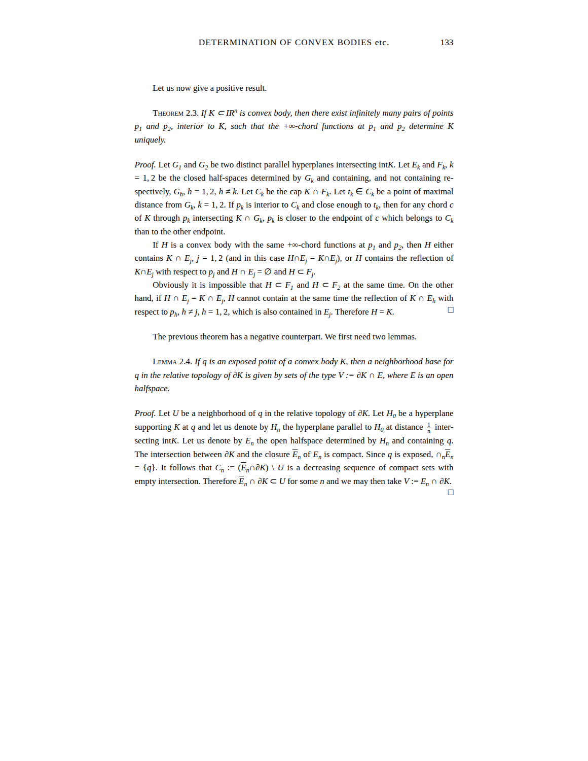DETERMINATION OF CONVEX BODIES etc. 133
Let us now give a positive result.
Theorem 2.3. If K ⊂ IRn is convex body, then there exist infinitely many pairs of points p1 and p2, interior to K, such that the +∞-chord functions at p1 and p2 determine K uniquely.
Proof. Let G1 and G2 be two distinct parallel hyperplanes intersecting intK. Let Ek and Fk, k = 1, 2 be the closed half-spaces determined by Gk and containing, and not containing respectively, Gh, h = 1, 2, h ≠ k. Let Ck be the cap K ∩ Fk. Let tk ∈ Ck be a point of maximal distance from Gk, k = 1, 2. If pk is interior to Ck and close enough to tk, then for any chord c of K through pk intersecting K ∩ Gk, pk is closer to the endpoint of c which belongs to Ck than to the other endpoint.
If H is a convex body with the same +∞-chord functions at p1 and p2, then H either contains K ∩ Ej, j = 1, 2 (and in this case H∩Ej = K∩Ej), or H contains the reflection of K∩Ej with respect to pj and H ∩ Ej = ∅ and H ⊂ Fj.
Obviously it is impossible that H ⊂ F1 and H ⊂ F2 at the same time. On the other hand, if H ∩ Ej = K ∩ Ej, H cannot contain at the same time the reflection of K ∩ Eh with respect to ph, h ≠ j, h = 1, 2, which is also contained in Ej. Therefore H = K.□
The previous theorem has a negative counterpart. We first need two lemmas.
Lemma 2.4. If q is an exposed point of a convex body K, then a neighborhood base for q in the relative topology of ∂K is given by sets of the type V := ∂K ∩ E, where E is an open halfspace.
Proof. Let U be a neighborhood of q in the relative topology of ∂K. Let H0 be a hyperplane supporting K at q and let us denote by Hn the hyperplane parallel to H0 at distance 1 n intersecting intK. Let us denote by En the open halfspace determined by Hn and containing q. The intersection between ∂K and the closure En of En is compact. Since q is exposed, ∩nEn = {q}. It follows that Cn := (En∩∂K) \ U is a decreasing sequence of compact sets with empty intersection. Therefore En ∩ ∂K ⊂ U for some n and we may then take V := En ∩ ∂K.□